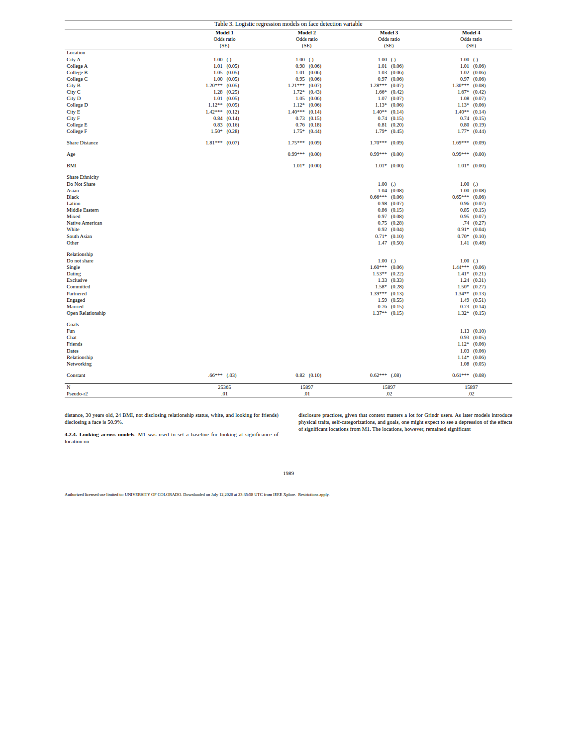Table 3. Logistic regression models on face detection variable
| | Model 1 | Model 2 | Model 3 | Model 4 |
| --- | --- | --- | --- | --- |
| | Odds ratio | Odds ratio | Odds ratio | Odds ratio |
| | (SE) | (SE) | (SE) | (SE) |
| Location | |
| City A | 1.00 | (.) | 1.00 | (.) | 1.00 | (.) | 1.00 | (.) |
| College A | 1.01 | (0.05) | 0.98 | (0.06) | 1.01 | (0.06) | 1.01 | (0.06) |
| College B | 1.05 | (0.05) | 1.01 | (0.06) | 1.03 | (0.06) | 1.02 | (0.06) |
| College C | 1.00 | (0.05) | 0.95 | (0.06) | 0.97 | (0.06) | 0.97 | (0.06) |
| City B | 1.20*** | (0.05) | 1.21*** | (0.07) | 1.28*** | (0.07) | 1.30*** | (0.08) |
| City C | 1.28 | (0.25) | 1.72* | (0.43) | 1.66* | (0.42) | 1.67* | (0.42) |
| City D | 1.01 | (0.05) | 1.05 | (0.06) | 1.07 | (0.07) | 1.08 | (0.07) |
| College D | 1.12** | (0.05) | 1.12* | (0.06) | 1.13* | (0.06) | 1.13* | (0.06) |
| City E | 1.42*** | (0.12) | 1.40*** | (0.14) | 1.40** | (0.14) | 1.40** | (0.14) |
| City F | 0.84 | (0.14) | 0.73 | (0.15) | 0.74 | (0.15) | 0.74 | (0.15) |
| College E | 0.83 | (0.16) | 0.76 | (0.18) | 0.81 | (0.20) | 0.80 | (0.19) |
| College F | 1.50* | (0.28) | 1.75* | (0.44) | 1.79* | (0.45) | 1.77* | (0.44) |
| Share Distance | 1.81*** | (0.07) | 1.75*** | (0.09) | 1.70*** | (0.09) | 1.69*** | (0.09) |
| Age | | | 0.99*** | (0.00) | 0.99*** | (0.00) | 0.99*** | (0.00) |
| BMI | | | 1.01* | (0.00) | 1.01* | (0.00) | 1.01* | (0.00) |
| Share Ethnicity | |
| Do Not Share | | | | | 1.00 | (.) | 1.00 | (.) |
| Asian | | | | | 1.04 | (0.08) | 1.00 | (0.08) |
| Black | | | | | 0.66*** | (0.06) | 0.65*** | (0.06) |
| Latino | | | | | 0.98 | (0.07) | 0.96 | (0.07) |
| Middle Eastern | | | | | 0.86 | (0.15) | 0.85 | (0.15) |
| Mixed | | | | | 0.97 | (0.08) | 0.95 | (0.07) |
| Native American | | | | | 0.75 | (0.28) | .74 | (0.27) |
| White | | | | | 0.92 | (0.04) | 0.91* | (0.04) |
| South Asian | | | | | 0.71* | (0.10) | 0.70* | (0.10) |
| Other | | | | | 1.47 | (0.50) | 1.41 | (0.48) |
| Relationship | |
| Do not share | | | | | 1.00 | (.) | 1.00 | (.) |
| Single | | | | | 1.60*** | (0.06) | 1.44*** | (0.06) |
| Dating | | | | | 1.53** | (0.22) | 1.41* | (0.21) |
| Exclusive | | | | | 1.33 | (0.33) | 1.24 | (0.31) |
| Committed | | | | | 1.58* | (0.28) | 1.50* | (0.27) |
| Partnered | | | | | 1.39*** | (0.13) | 1.34** | (0.13) |
| Engaged | | | | | 1.59 | (0.55) | 1.49 | (0.51) |
| Married | | | | | 0.76 | (0.15) | 0.73 | (0.14) |
| Open Relationship | | | | | 1.37** | (0.15) | 1.32* | (0.15) |
| Goals | |
| Fun | | | | | | | 1.13 | (0.10) |
| Chat | | | | | | | 0.93 | (0.05) |
| Friends | | | | | | | 1.12* | (0.06) |
| Dates | | | | | | | 1.03 | (0.06) |
| Relationship | | | | | | | 1.14* | (0.06) |
| Networking | | | | | | | 1.08 | (0.05) |
| Constant | .66*** | (.03) | 0.82 | (0.10) | 0.62*** | (.08) | 0.61*** | (0.08) |
| N | 25365 | 15897 | 15897 | 15897 |
| Pseudo-r2 | .01 | .01 | .02 | .02 |
distance, 30 years old, 24 BMI, not disclosing relationship status, white, and looking for friends) disclosing a face is 50.9%.
4.2.4. Looking across models. M1 was used to set a baseline for looking at significance of location on
disclosure practices, given that context matters a lot for Grindr users. As later models introduce physical traits, self-categorizations, and goals, one might expect to see a depression of the effects of significant locations from M1. The locations, however, remained significant
1989
Authorized licensed use limited to: UNIVERSITY OF COLORADO. Downloaded on July 12,2020 at 23:35:58 UTC from IEEE Xplore. Restrictions apply.